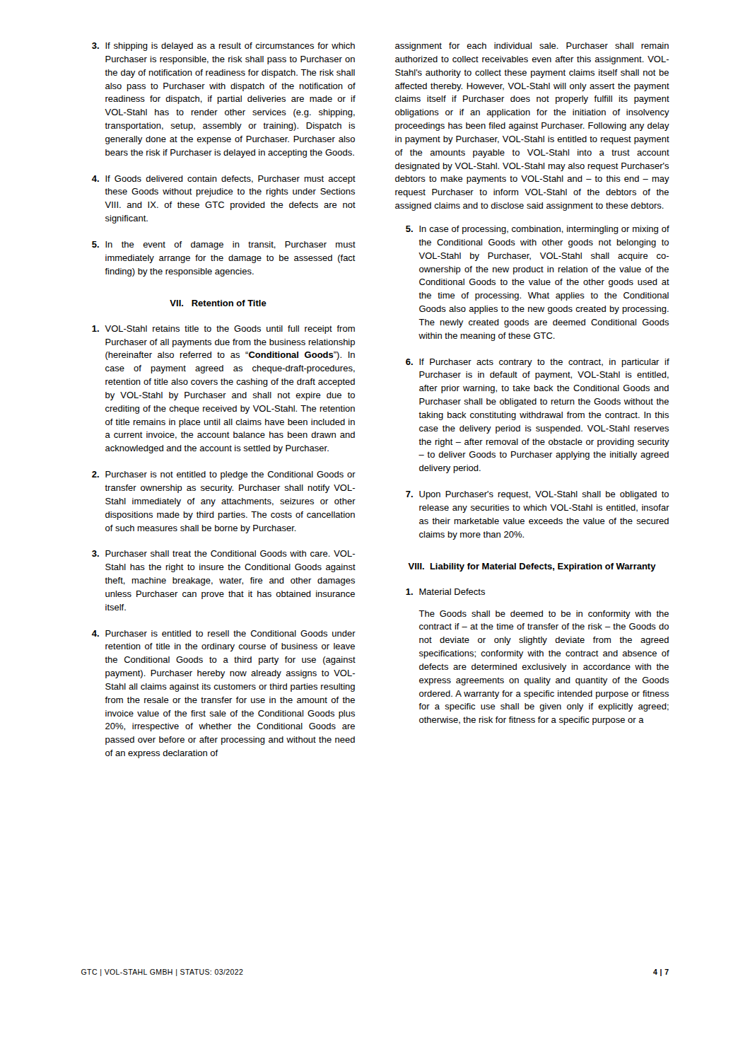3.
If shipping is delayed as a result of circumstances for which Purchaser is responsible, the risk shall pass to Purchaser on the day of notification of readiness for dispatch. The risk shall also pass to Purchaser with dispatch of the notification of readiness for dispatch, if partial deliveries are made or if VOL-Stahl has to render other services (e.g. shipping, transportation, setup, assembly or training). Dispatch is generally done at the expense of Purchaser. Purchaser also bears the risk if Purchaser is delayed in accepting the Goods.
4.
If Goods delivered contain defects, Purchaser must accept these Goods without prejudice to the rights under Sections VIII. and IX. of these GTC provided the defects are not significant.
5.
In the event of damage in transit, Purchaser must immediately arrange for the damage to be assessed (fact finding) by the responsible agencies.
VII. Retention of Title
1.
VOL-Stahl retains title to the Goods until full receipt from Purchaser of all payments due from the business relationship (hereinafter also referred to as “Conditional Goods”). In case of payment agreed as cheque-draft-procedures, retention of title also covers the cashing of the draft accepted by VOL-Stahl by Purchaser and shall not expire due to crediting of the cheque received by VOL-Stahl. The retention of title remains in place until all claims have been included in a current invoice, the account balance has been drawn and acknowledged and the account is settled by Purchaser.
2.
Purchaser is not entitled to pledge the Conditional Goods or transfer ownership as security. Purchaser shall notify VOL-Stahl immediately of any attachments, seizures or other dispositions made by third parties. The costs of cancellation of such measures shall be borne by Purchaser.
3.
Purchaser shall treat the Conditional Goods with care. VOL-Stahl has the right to insure the Conditional Goods against theft, machine breakage, water, fire and other damages unless Purchaser can prove that it has obtained insurance itself.
4.
Purchaser is entitled to resell the Conditional Goods under retention of title in the ordinary course of business or leave the Conditional Goods to a third party for use (against payment). Purchaser hereby now already assigns to VOL-Stahl all claims against its customers or third parties resulting from the resale or the transfer for use in the amount of the invoice value of the first sale of the Conditional Goods plus 20%, irrespective of whether the Conditional Goods are passed over before or after processing and without the need of an express declaration of
assignment for each individual sale. Purchaser shall remain authorized to collect receivables even after this assignment. VOL-Stahl's authority to collect these payment claims itself shall not be affected thereby. However, VOL-Stahl will only assert the payment claims itself if Purchaser does not properly fulfill its payment obligations or if an application for the initiation of insolvency proceedings has been filed against Purchaser. Following any delay in payment by Purchaser, VOL-Stahl is entitled to request payment of the amounts payable to VOL-Stahl into a trust account designated by VOL-Stahl. VOL-Stahl may also request Purchaser's debtors to make payments to VOL-Stahl and – to this end – may request Purchaser to inform VOL-Stahl of the debtors of the assigned claims and to disclose said assignment to these debtors.
5.
In case of processing, combination, intermingling or mixing of the Conditional Goods with other goods not belonging to VOL-Stahl by Purchaser, VOL-Stahl shall acquire co-ownership of the new product in relation of the value of the Conditional Goods to the value of the other goods used at the time of processing. What applies to the Conditional Goods also applies to the new goods created by processing. The newly created goods are deemed Conditional Goods within the meaning of these GTC.
6.
If Purchaser acts contrary to the contract, in particular if Purchaser is in default of payment, VOL-Stahl is entitled, after prior warning, to take back the Conditional Goods and Purchaser shall be obligated to return the Goods without the taking back constituting withdrawal from the contract. In this case the delivery period is suspended. VOL-Stahl reserves the right – after removal of the obstacle or providing security – to deliver Goods to Purchaser applying the initially agreed delivery period.
7.
Upon Purchaser's request, VOL-Stahl shall be obligated to release any securities to which VOL-Stahl is entitled, insofar as their marketable value exceeds the value of the secured claims by more than 20%.
VIII. Liability for Material Defects, Expiration of Warranty
1.
Material Defects
The Goods shall be deemed to be in conformity with the contract if – at the time of transfer of the risk – the Goods do not deviate or only slightly deviate from the agreed specifications; conformity with the contract and absence of defects are determined exclusively in accordance with the express agreements on quality and quantity of the Goods ordered. A warranty for a specific intended purpose or fitness for a specific use shall be given only if explicitly agreed; otherwise, the risk for fitness for a specific purpose or a
GTC | VOL-STAHL GMBH | STATUS: 03/2022
4 | 7